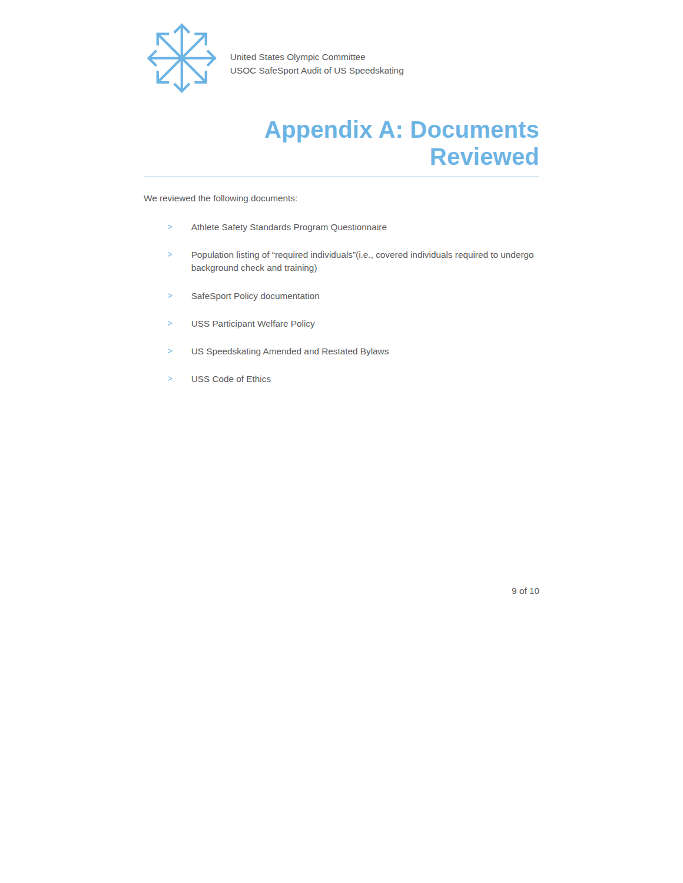United States Olympic Committee
USOC SafeSport Audit of US Speedskating
Appendix A: Documents
Reviewed
We reviewed the following documents:
Athlete Safety Standards Program Questionnaire
Population listing of “required individuals”(i.e., covered individuals required to undergo background check and training)
SafeSport Policy documentation
USS Participant Welfare Policy
US Speedskating Amended and Restated Bylaws
USS Code of Ethics
9 of 10